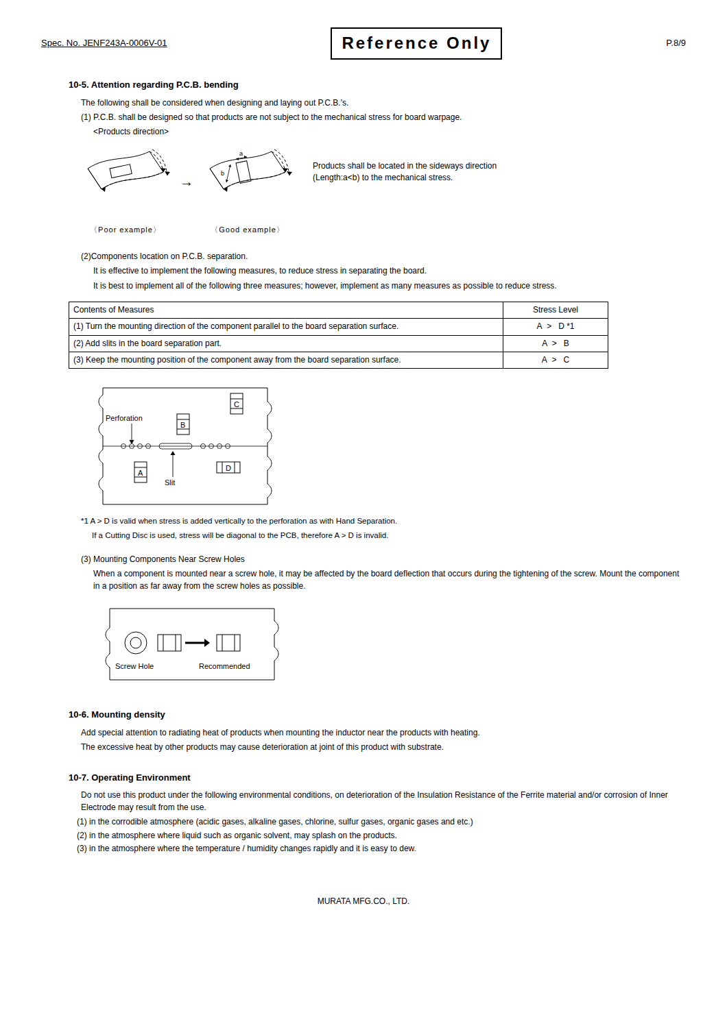Spec. No. JENF243A-0006V-01
Reference Only
P.8/9
10-5. Attention regarding P.C.B. bending
The following shall be considered when designing and laying out P.C.B.'s.
(1) P.C.B. shall be designed so that products are not subject to the mechanical stress for board warpage.
<Products direction>
〈Poor example〉
→
a b
〈Good example〉
Products shall be located in the sideways direction (Length:a<b) to the mechanical stress.
(2)Components location on P.C.B. separation.
It is effective to implement the following measures, to reduce stress in separating the board.
It is best to implement all of the following three measures; however, implement as many measures as possible to reduce stress.
| Contents of Measures | Stress Level |
| --- | --- |
| (1) Turn the mounting direction of the component parallel to the board separation surface. | A > D *1 |
| (2) Add slits in the board separation part. | A > B |
| (3) Keep the mounting position of the component away from the board separation surface. | A > C |
C B A D Perforation Slit
*1 A > D is valid when stress is added vertically to the perforation as with Hand Separation.
If a Cutting Disc is used, stress will be diagonal to the PCB, therefore A > D is invalid.
(3) Mounting Components Near Screw Holes
When a component is mounted near a screw hole, it may be affected by the board deflection that occurs during the tightening of the screw. Mount the component in a position as far away from the screw holes as possible.
Screw Hole Recommended
10-6. Mounting density
Add special attention to radiating heat of products when mounting the inductor near the products with heating.
The excessive heat by other products may cause deterioration at joint of this product with substrate.
10-7. Operating Environment
Do not use this product under the following environmental conditions, on deterioration of the Insulation Resistance of the Ferrite material and/or corrosion of Inner Electrode may result from the use.
(1) in the corrodible atmosphere (acidic gases, alkaline gases, chlorine, sulfur gases, organic gases and etc.)
(2) in the atmosphere where liquid such as organic solvent, may splash on the products.
(3) in the atmosphere where the temperature / humidity changes rapidly and it is easy to dew.
MURATA MFG.CO., LTD.